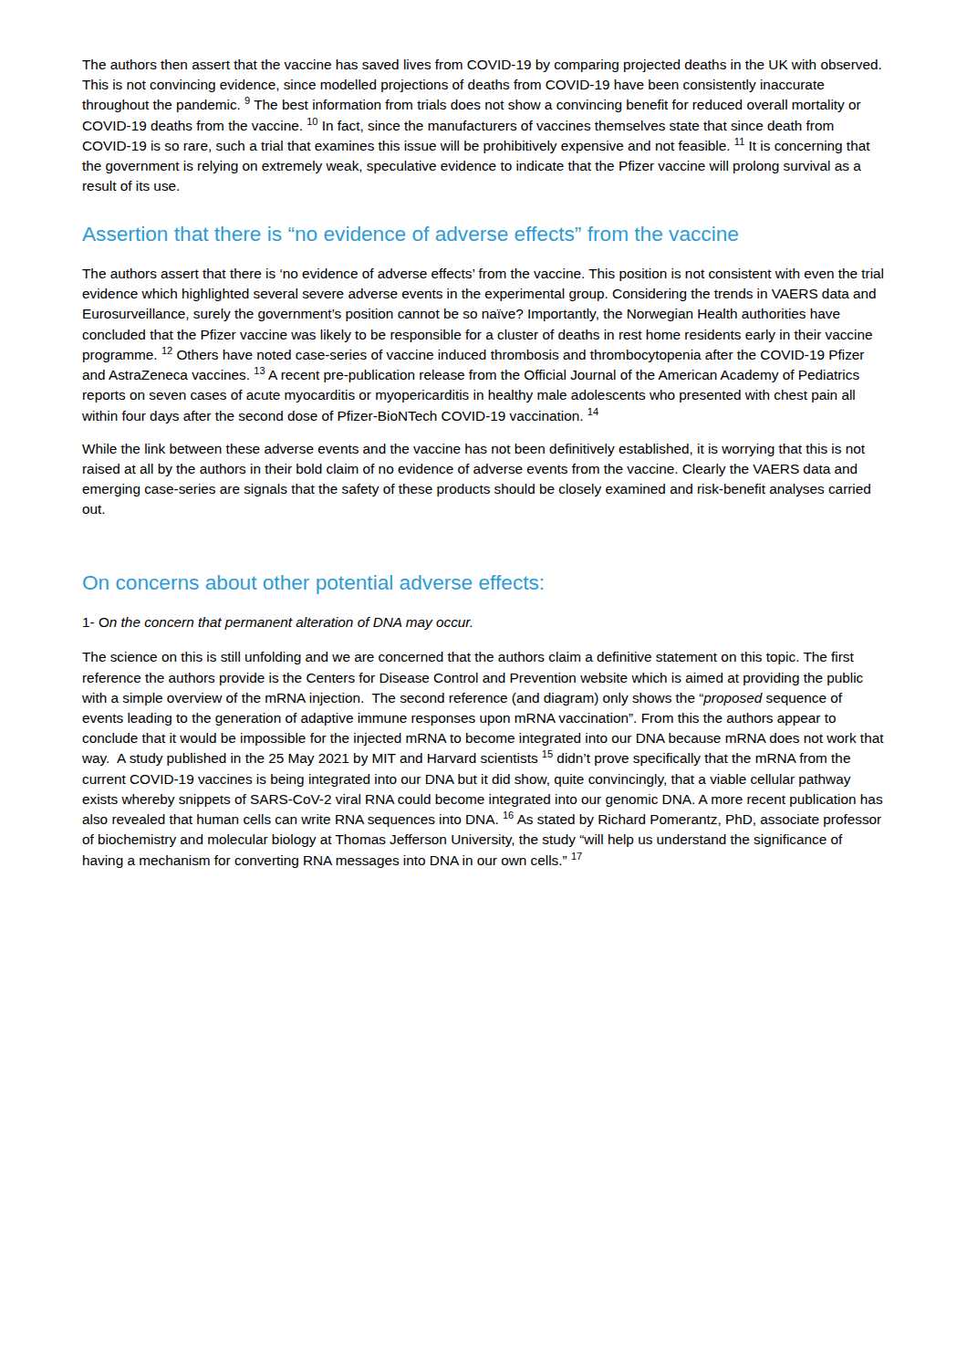The authors then assert that the vaccine has saved lives from COVID-19 by comparing projected deaths in the UK with observed. This is not convincing evidence, since modelled projections of deaths from COVID-19 have been consistently inaccurate throughout the pandemic. 9 The best information from trials does not show a convincing benefit for reduced overall mortality or COVID-19 deaths from the vaccine. 10 In fact, since the manufacturers of vaccines themselves state that since death from COVID-19 is so rare, such a trial that examines this issue will be prohibitively expensive and not feasible. 11 It is concerning that the government is relying on extremely weak, speculative evidence to indicate that the Pfizer vaccine will prolong survival as a result of its use.
Assertion that there is “no evidence of adverse effects” from the vaccine
The authors assert that there is ‘no evidence of adverse effects’ from the vaccine. This position is not consistent with even the trial evidence which highlighted several severe adverse events in the experimental group. Considering the trends in VAERS data and Eurosurveillance, surely the government’s position cannot be so naïve? Importantly, the Norwegian Health authorities have concluded that the Pfizer vaccine was likely to be responsible for a cluster of deaths in rest home residents early in their vaccine programme. 12 Others have noted case-series of vaccine induced thrombosis and thrombocytopenia after the COVID-19 Pfizer and AstraZeneca vaccines. 13 A recent pre-publication release from the Official Journal of the American Academy of Pediatrics reports on seven cases of acute myocarditis or myopericarditis in healthy male adolescents who presented with chest pain all within four days after the second dose of Pfizer-BioNTech COVID-19 vaccination. 14
While the link between these adverse events and the vaccine has not been definitively established, it is worrying that this is not raised at all by the authors in their bold claim of no evidence of adverse events from the vaccine. Clearly the VAERS data and emerging case-series are signals that the safety of these products should be closely examined and risk-benefit analyses carried out.
On concerns about other potential adverse effects:
1- On the concern that permanent alteration of DNA may occur.
The science on this is still unfolding and we are concerned that the authors claim a definitive statement on this topic. The first reference the authors provide is the Centers for Disease Control and Prevention website which is aimed at providing the public with a simple overview of the mRNA injection. The second reference (and diagram) only shows the “proposed sequence of events leading to the generation of adaptive immune responses upon mRNA vaccination”. From this the authors appear to conclude that it would be impossible for the injected mRNA to become integrated into our DNA because mRNA does not work that way. A study published in the 25 May 2021 by MIT and Harvard scientists 15 didn’t prove specifically that the mRNA from the current COVID-19 vaccines is being integrated into our DNA but it did show, quite convincingly, that a viable cellular pathway exists whereby snippets of SARS-CoV-2 viral RNA could become integrated into our genomic DNA. A more recent publication has also revealed that human cells can write RNA sequences into DNA. 16 As stated by Richard Pomerantz, PhD, associate professor of biochemistry and molecular biology at Thomas Jefferson University, the study “will help us understand the significance of having a mechanism for converting RNA messages into DNA in our own cells.” 17